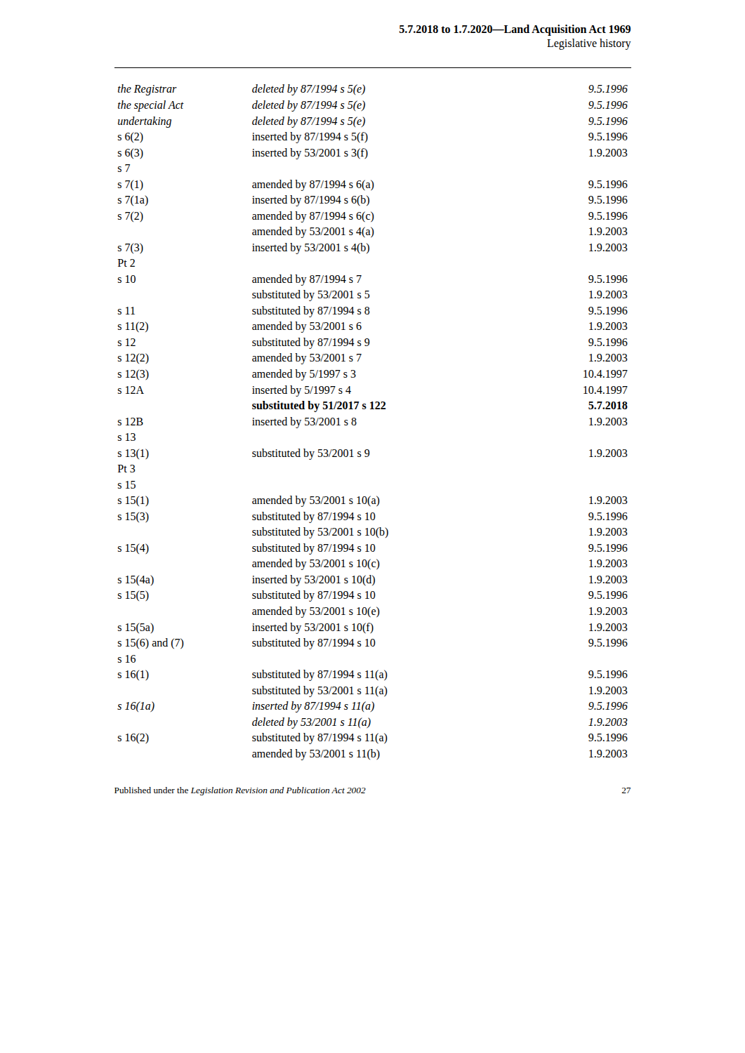5.7.2018 to 1.7.2020—Land Acquisition Act 1969
Legislative history
| the Registrar | deleted by 87/1994 s 5(e) | 9.5.1996 |
| the special Act | deleted by 87/1994 s 5(e) | 9.5.1996 |
| undertaking | deleted by 87/1994 s 5(e) | 9.5.1996 |
| s 6(2) | inserted by 87/1994 s 5(f) | 9.5.1996 |
| s 6(3) | inserted by 53/2001 s 3(f) | 1.9.2003 |
| s 7 | | |
| s 7(1) | amended by 87/1994 s 6(a) | 9.5.1996 |
| s 7(1a) | inserted by 87/1994 s 6(b) | 9.5.1996 |
| s 7(2) | amended by 87/1994 s 6(c) | 9.5.1996 |
| | amended by 53/2001 s 4(a) | 1.9.2003 |
| s 7(3) | inserted by 53/2001 s 4(b) | 1.9.2003 |
| Pt 2 | | |
| s 10 | amended by 87/1994 s 7 | 9.5.1996 |
| | substituted by 53/2001 s 5 | 1.9.2003 |
| s 11 | substituted by 87/1994 s 8 | 9.5.1996 |
| s 11(2) | amended by 53/2001 s 6 | 1.9.2003 |
| s 12 | substituted by 87/1994 s 9 | 9.5.1996 |
| s 12(2) | amended by 53/2001 s 7 | 1.9.2003 |
| s 12(3) | amended by 5/1997 s 3 | 10.4.1997 |
| s 12A | inserted by 5/1997 s 4 | 10.4.1997 |
| | substituted by 51/2017 s 122 | 5.7.2018 |
| s 12B | inserted by 53/2001 s 8 | 1.9.2003 |
| s 13 | | |
| s 13(1) | substituted by 53/2001 s 9 | 1.9.2003 |
| Pt 3 | | |
| s 15 | | |
| s 15(1) | amended by 53/2001 s 10(a) | 1.9.2003 |
| s 15(3) | substituted by 87/1994 s 10 | 9.5.1996 |
| | substituted by 53/2001 s 10(b) | 1.9.2003 |
| s 15(4) | substituted by 87/1994 s 10 | 9.5.1996 |
| | amended by 53/2001 s 10(c) | 1.9.2003 |
| s 15(4a) | inserted by 53/2001 s 10(d) | 1.9.2003 |
| s 15(5) | substituted by 87/1994 s 10 | 9.5.1996 |
| | amended by 53/2001 s 10(e) | 1.9.2003 |
| s 15(5a) | inserted by 53/2001 s 10(f) | 1.9.2003 |
| s 15(6) and (7) | substituted by 87/1994 s 10 | 9.5.1996 |
| s 16 | | |
| s 16(1) | substituted by 87/1994 s 11(a) | 9.5.1996 |
| | substituted by 53/2001 s 11(a) | 1.9.2003 |
| s 16(1a) | inserted by 87/1994 s 11(a) | 9.5.1996 |
| | deleted by 53/2001 s 11(a) | 1.9.2003 |
| s 16(2) | substituted by 87/1994 s 11(a) | 9.5.1996 |
| | amended by 53/2001 s 11(b) | 1.9.2003 |
Published under the Legislation Revision and Publication Act 2002 27